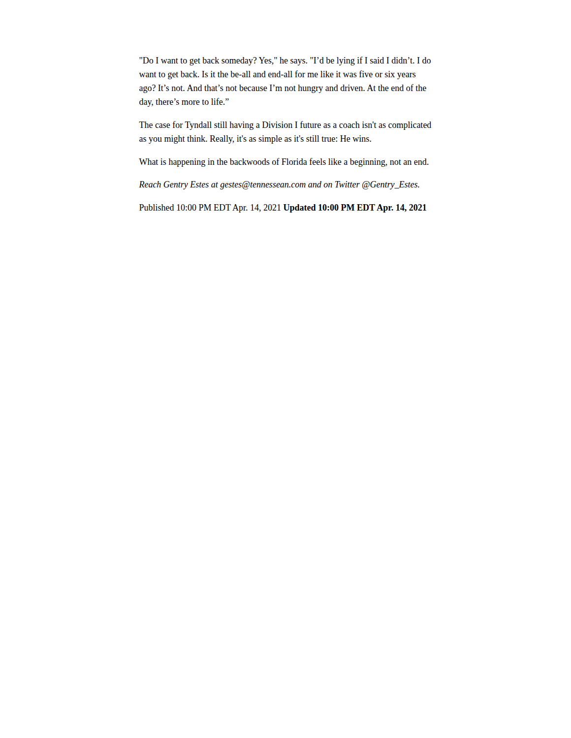"Do I want to get back someday? Yes," he says. "I’d be lying if I said I didn’t. I do want to get back. Is it the be-all and end-all for me like it was five or six years ago? It’s not. And that’s not because I’m not hungry and driven. At the end of the day, there’s more to life.”
The case for Tyndall still having a Division I future as a coach isn't as complicated as you might think. Really, it's as simple as it's still true: He wins.
What is happening in the backwoods of Florida feels like a beginning, not an end.
Reach Gentry Estes at gestes@tennessean.com and on Twitter @Gentry_Estes.
Published 10:00 PM EDT Apr. 14, 2021 Updated 10:00 PM EDT Apr. 14, 2021